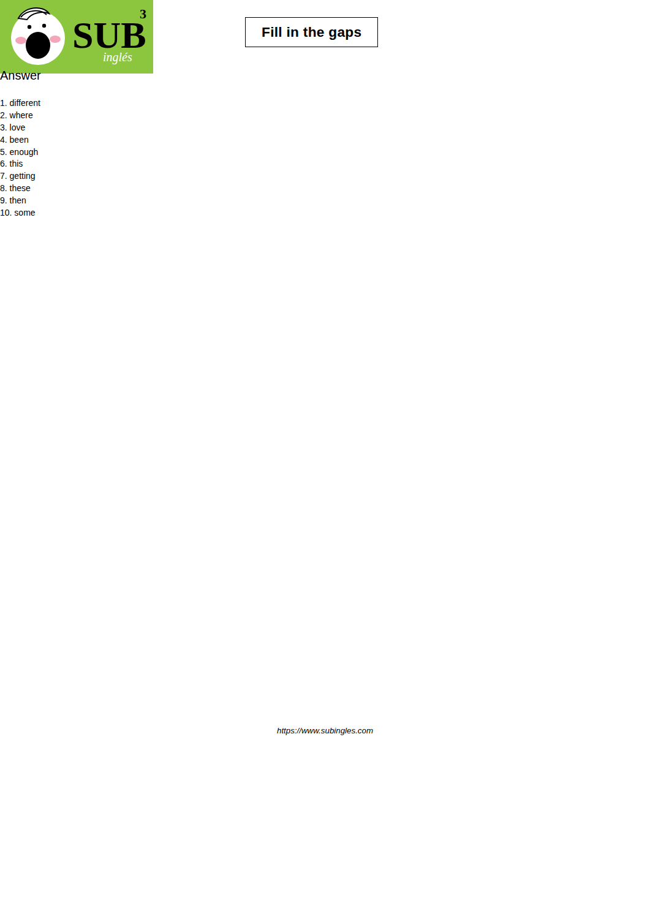SUB inglés 3
Fill in the gaps
Answer
1. different
2. where
3. love
4. been
5. enough
6. this
7. getting
8. these
9. then
10. some
https://www.subingles.com